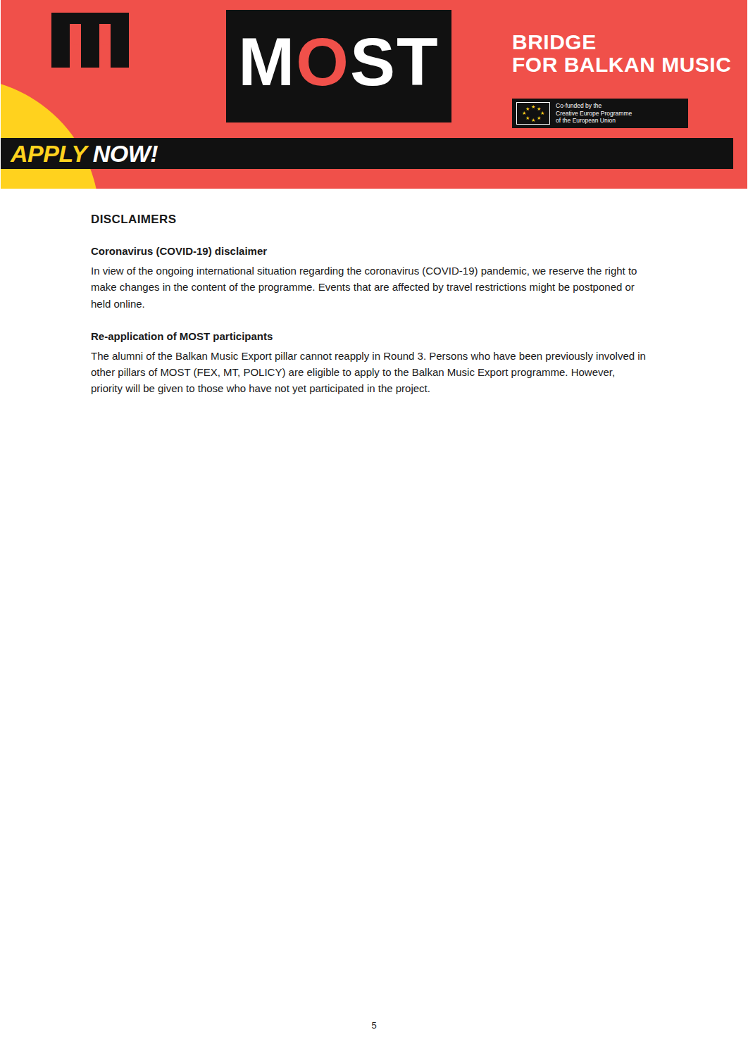MOST
BRIDGE
FOR BALKAN MUSIC
★ ★ ★ ★ ★ ★ ★ ★
Co-funded by the
Creative Europe Programme
of the European Union
APPLY NOW!
DISCLAIMERS
Coronavirus (COVID-19) disclaimer
In view of the ongoing international situation regarding the coronavirus (COVID-19) pandemic, we reserve the right to make changes in the content of the programme. Events that are affected by travel restrictions might be postponed or held online.
Re-application of MOST participants
The alumni of the Balkan Music Export pillar cannot reapply in Round 3. Persons who have been previously involved in other pillars of MOST (FEX, MT, POLICY) are eligible to apply to the Balkan Music Export programme. However, priority will be given to those who have not yet participated in the project.
5